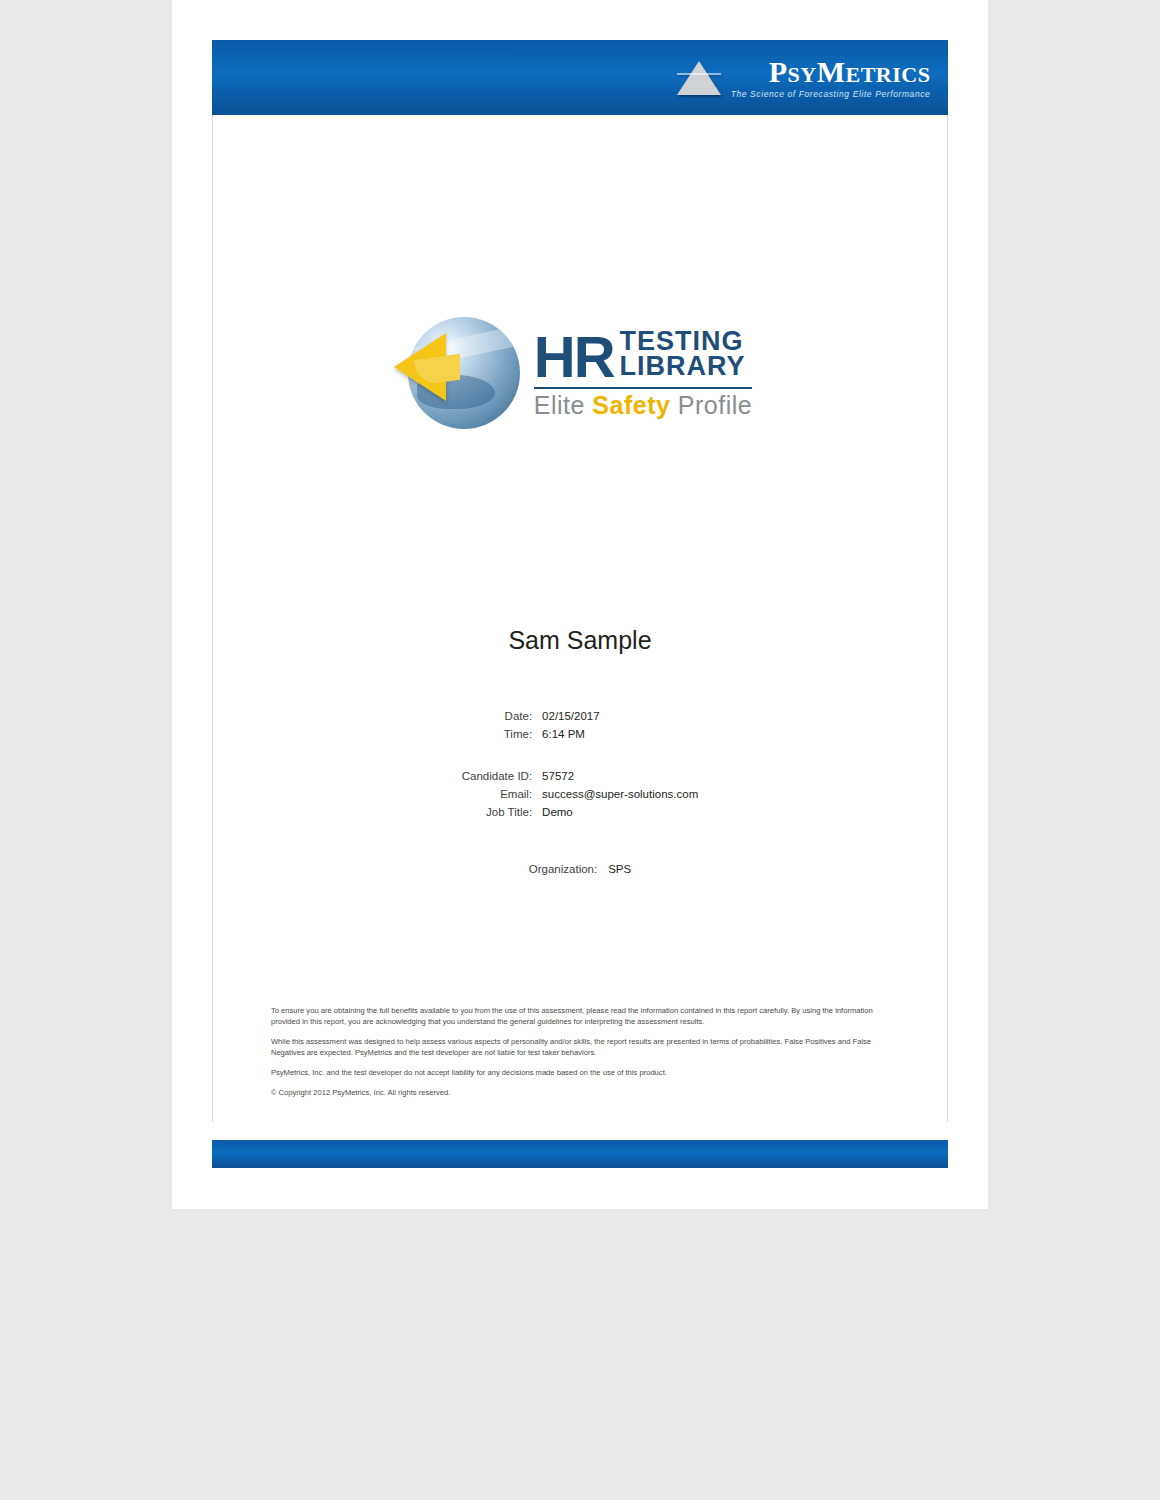PSYMETRICS
The Science of Forecasting Elite Performance
HR TESTING
LIBRARY
Elite Safety Profile
Sam Sample
| Date: | 02/15/2017 |
| Time: | 6:14 PM |
| Candidate ID: | 57572 |
| Email: | success@super-solutions.com |
| Job Title: | Demo |
| Organization: | SPS |
To ensure you are obtaining the full benefits available to you from the use of this assessment, please read the information contained in this report carefully. By using the information provided in this report, you are acknowledging that you understand the general guidelines for interpreting the assessment results.
While this assessment was designed to help assess various aspects of personality and/or skills, the report results are presented in terms of probabilities. False Positives and False Negatives are expected. PsyMetrics and the test developer are not liable for test taker behaviors.
PsyMetrics, Inc. and the test developer do not accept liability for any decisions made based on the use of this product.
© Copyright 2012 PsyMetrics, Inc. All rights reserved.